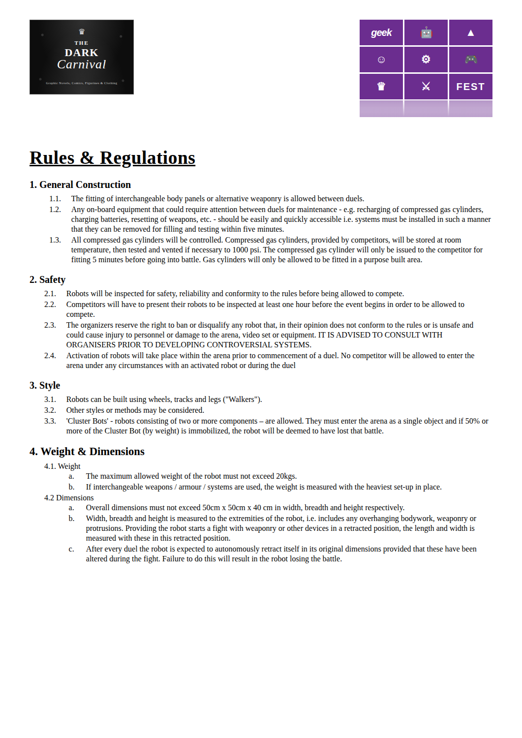♛
THE
DARK
Carnival
Graphic Novels, Comics, Figurines & Clothing
geek
🤖
▲
☺
⚙
🎮
♛
⚔
FEST
Rules & Regulations
General Construction
1.1. The fitting of interchangeable body panels or alternative weaponry is allowed between duels.
1.2. Any on-board equipment that could require attention between duels for maintenance - e.g. recharging of compressed gas cylinders, charging batteries, resetting of weapons, etc. - should be easily and quickly accessible i.e. systems must be installed in such a manner that they can be removed for filling and testing within five minutes.
1.3. All compressed gas cylinders will be controlled. Compressed gas cylinders, provided by competitors, will be stored at room temperature, then tested and vented if necessary to 1000 psi. The compressed gas cylinder will only be issued to the competitor for fitting 5 minutes before going into battle. Gas cylinders will only be allowed to be fitted in a purpose built area.
Safety
2.1. Robots will be inspected for safety, reliability and conformity to the rules before being allowed to compete.
2.2. Competitors will have to present their robots to be inspected at least one hour before the event begins in order to be allowed to compete.
2.3. The organizers reserve the right to ban or disqualify any robot that, in their opinion does not conform to the rules or is unsafe and could cause injury to personnel or damage to the arena, video set or equipment. IT IS ADVISED TO CONSULT WITH ORGANISERS PRIOR TO DEVELOPING CONTROVERSIAL SYSTEMS.
2.4. Activation of robots will take place within the arena prior to commencement of a duel. No competitor will be allowed to enter the arena under any circumstances with an activated robot or during the duel
Style
3.1. Robots can be built using wheels, tracks and legs ("Walkers").
3.2. Other styles or methods may be considered.
3.3.'Cluster Bots' - robots consisting of two or more components – are allowed. They must enter the arena as a single object and if 50% or more of the Cluster Bot (by weight) is immobilized, the robot will be deemed to have lost that battle.
Weight & Dimensions
4.1. Weight
a. The maximum allowed weight of the robot must not exceed 20kgs.
b. If interchangeable weapons / armour / systems are used, the weight is measured with the heaviest set-up in place.
4.2 Dimensions
a. Overall dimensions must not exceed 50cm x 50cm x 40 cm in width, breadth and height respectively.
b. Width, breadth and height is measured to the extremities of the robot, i.e. includes any overhanging bodywork, weaponry or protrusions. Providing the robot starts a fight with weaponry or other devices in a retracted position, the length and width is measured with these in this retracted position.
c. After every duel the robot is expected to autonomously retract itself in its original dimensions provided that these have been altered during the fight. Failure to do this will result in the robot losing the battle.